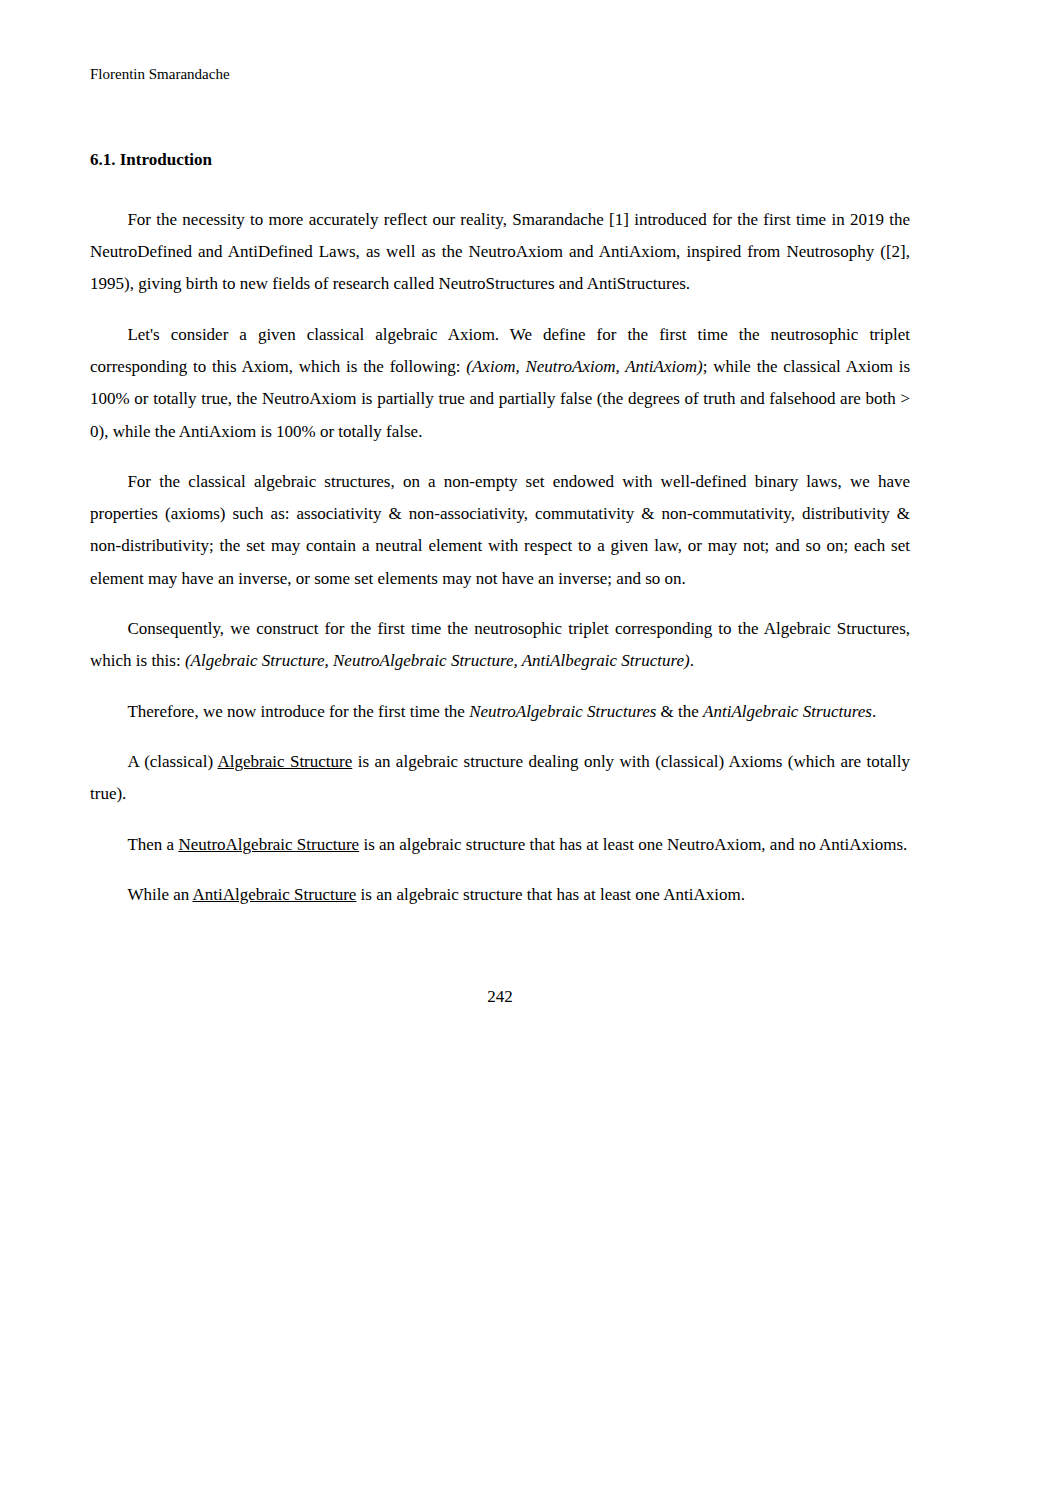Florentin Smarandache
6.1. Introduction
For the necessity to more accurately reflect our reality, Smarandache [1] introduced for the first time in 2019 the NeutroDefined and AntiDefined Laws, as well as the NeutroAxiom and AntiAxiom, inspired from Neutrosophy ([2], 1995), giving birth to new fields of research called NeutroStructures and AntiStructures.
Let's consider a given classical algebraic Axiom. We define for the first time the neutrosophic triplet corresponding to this Axiom, which is the following: (Axiom, NeutroAxiom, AntiAxiom); while the classical Axiom is 100% or totally true, the NeutroAxiom is partially true and partially false (the degrees of truth and falsehood are both > 0), while the AntiAxiom is 100% or totally false.
For the classical algebraic structures, on a non-empty set endowed with well-defined binary laws, we have properties (axioms) such as: associativity & non-associativity, commutativity & non-commutativity, distributivity & non-distributivity; the set may contain a neutral element with respect to a given law, or may not; and so on; each set element may have an inverse, or some set elements may not have an inverse; and so on.
Consequently, we construct for the first time the neutrosophic triplet corresponding to the Algebraic Structures, which is this: (Algebraic Structure, NeutroAlgebraic Structure, AntiAlbegraic Structure).
Therefore, we now introduce for the first time the NeutroAlgebraic Structures & the AntiAlgebraic Structures.
A (classical) Algebraic Structure is an algebraic structure dealing only with (classical) Axioms (which are totally true).
Then a NeutroAlgebraic Structure is an algebraic structure that has at least one NeutroAxiom, and no AntiAxioms.
While an AntiAlgebraic Structure is an algebraic structure that has at least one AntiAxiom.
242